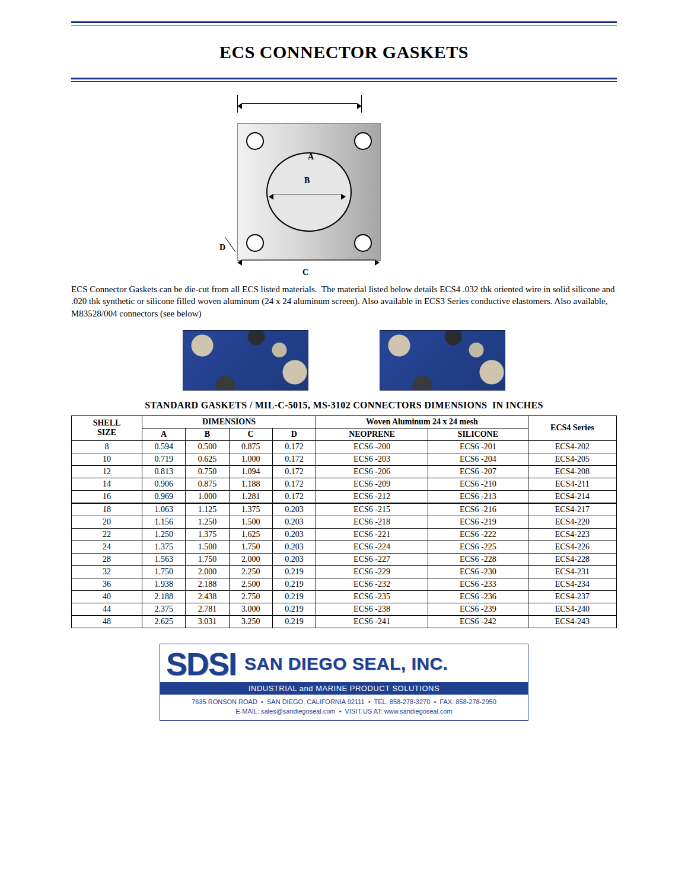ECS CONNECTOR GASKETS
A
B
C
D
ECS Connector Gaskets can be die-cut from all ECS listed materials. The material listed below details ECS4 .032 thk oriented wire in solid silicone and .020 thk synthetic or silicone filled woven aluminum (24 x 24 aluminum screen). Also available in ECS3 Series conductive elastomers. Also available, M83528/004 connectors (see below)
STANDARD GASKETS / MIL-C-5015, MS-3102 CONNECTORS DIMENSIONS IN INCHES
| SHELL SIZE | DIMENSIONS | Woven Aluminum 24 x 24 mesh | ECS4 Series |
| --- | --- | --- | --- |
| A | B | C | D | NEOPRENE | SILICONE |
| 8 | 0.594 | 0.500 | 0.875 | 0.172 | ECS6 -200 | ECS6 -201 | ECS4-202 |
| 10 | 0.719 | 0.625 | 1.000 | 0.172 | ECS6 -203 | ECS6 -204 | ECS4-205 |
| 12 | 0.813 | 0.750 | 1.094 | 0.172 | ECS6 -206 | ECS6 -207 | ECS4-208 |
| 14 | 0.906 | 0.875 | 1.188 | 0.172 | ECS6 -209 | ECS6 -210 | ECS4-211 |
| 16 | 0.969 | 1.000 | 1.281 | 0.172 | ECS6 -212 | ECS6 -213 | ECS4-214 |
| 18 | 1.063 | 1.125 | 1.375 | 0.203 | ECS6 -215 | ECS6 -216 | ECS4-217 |
| 20 | 1.156 | 1.250 | 1.500 | 0.203 | ECS6 -218 | ECS6 -219 | ECS4-220 |
| 22 | 1.250 | 1.375 | 1.625 | 0.203 | ECS6 -221 | ECS6 -222 | ECS4-223 |
| 24 | 1.375 | 1.500 | 1.750 | 0.203 | ECS6 -224 | ECS6 -225 | ECS4-226 |
| 28 | 1.563 | 1.750 | 2.000 | 0.203 | ECS6 -227 | ECS6 -228 | ECS4-228 |
| 32 | 1.750 | 2.000 | 2.250 | 0.219 | ECS6 -229 | ECS6 -230 | ECS4-231 |
| 36 | 1.938 | 2.188 | 2.500 | 0.219 | ECS6 -232 | ECS6 -233 | ECS4-234 |
| 40 | 2.188 | 2.438 | 2.750 | 0.219 | ECS6 -235 | ECS6 -236 | ECS4-237 |
| 44 | 2.375 | 2.781 | 3.000 | 0.219 | ECS6 -238 | ECS6 -239 | ECS4-240 |
| 48 | 2.625 | 3.031 | 3.250 | 0.219 | ECS6 -241 | ECS6 -242 | ECS4-243 |
SDSI
SAN DIEGO SEAL, INC.
INDUSTRIAL and MARINE PRODUCT SOLUTIONS
7635 RONSON ROAD • SAN DIEGO, CALIFORNIA 92111 • TEL: 858-278-3270 • FAX: 858-278-2950
E-MAIL: sales@sandiegoseal.com • VISIT US AT: www.sandiegoseal.com